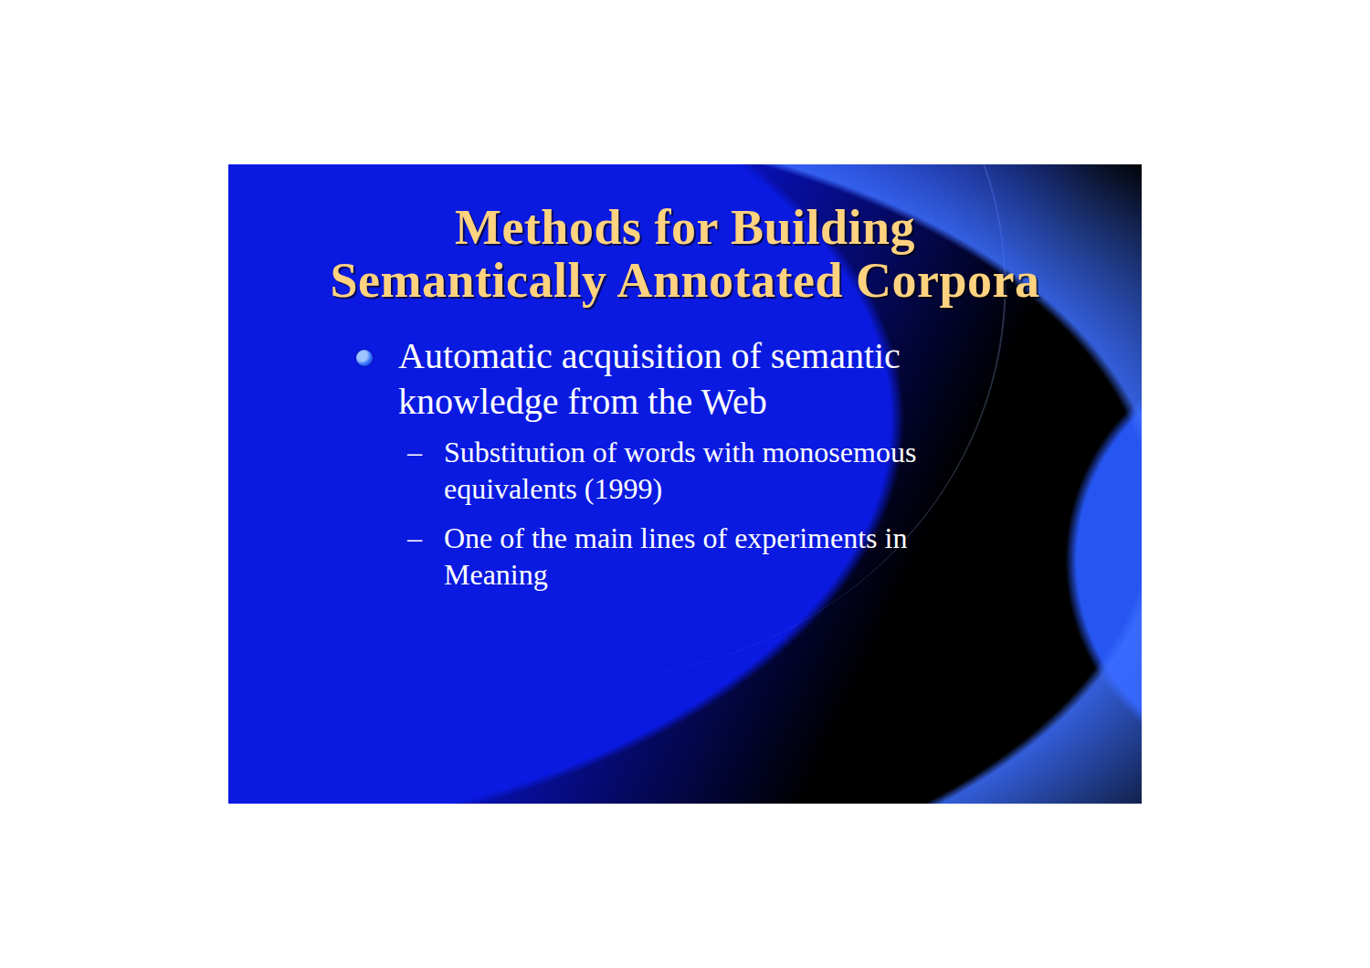Methods for Building
Semantically Annotated Corpora
Automatic acquisition of semantic knowledge from the Web
Substitution of words with monosemous equivalents (1999)
One of the main lines of experiments in Meaning